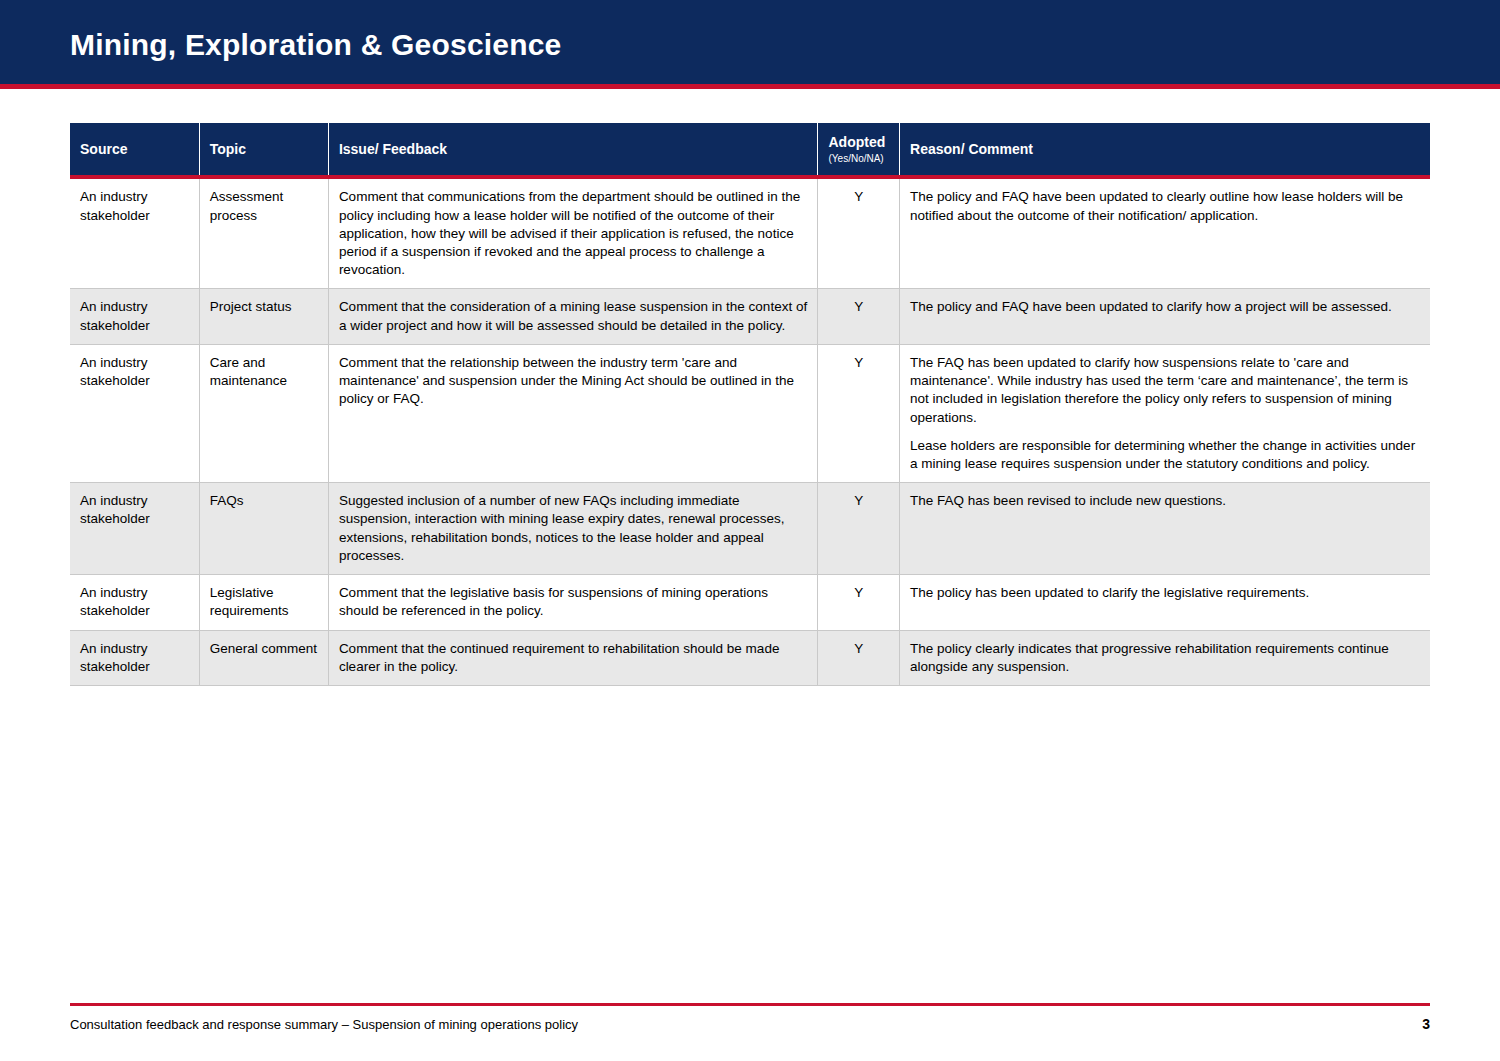Mining, Exploration & Geoscience
| Source | Topic | Issue/ Feedback | Adopted (Yes/No/NA) | Reason/ Comment |
| --- | --- | --- | --- | --- |
| An industry stakeholder | Assessment process | Comment that communications from the department should be outlined in the policy including how a lease holder will be notified of the outcome of their application, how they will be advised if their application is refused, the notice period if a suspension if revoked and the appeal process to challenge a revocation. | Y | The policy and FAQ have been updated to clearly outline how lease holders will be notified about the outcome of their notification/ application. |
| An industry stakeholder | Project status | Comment that the consideration of a mining lease suspension in the context of a wider project and how it will be assessed should be detailed in the policy. | Y | The policy and FAQ have been updated to clarify how a project will be assessed. |
| An industry stakeholder | Care and maintenance | Comment that the relationship between the industry term 'care and maintenance' and suspension under the Mining Act should be outlined in the policy or FAQ. | Y | The FAQ has been updated to clarify how suspensions relate to 'care and maintenance'. While industry has used the term ‘care and maintenance’, the term is not included in legislation therefore the policy only refers to suspension of mining operations. Lease holders are responsible for determining whether the change in activities under a mining lease requires suspension under the statutory conditions and policy. |
| An industry stakeholder | FAQs | Suggested inclusion of a number of new FAQs including immediate suspension, interaction with mining lease expiry dates, renewal processes, extensions, rehabilitation bonds, notices to the lease holder and appeal processes. | Y | The FAQ has been revised to include new questions. |
| An industry stakeholder | Legislative requirements | Comment that the legislative basis for suspensions of mining operations should be referenced in the policy. | Y | The policy has been updated to clarify the legislative requirements. |
| An industry stakeholder | General comment | Comment that the continued requirement to rehabilitation should be made clearer in the policy. | Y | The policy clearly indicates that progressive rehabilitation requirements continue alongside any suspension. |
Consultation feedback and response summary – Suspension of mining operations policy
3